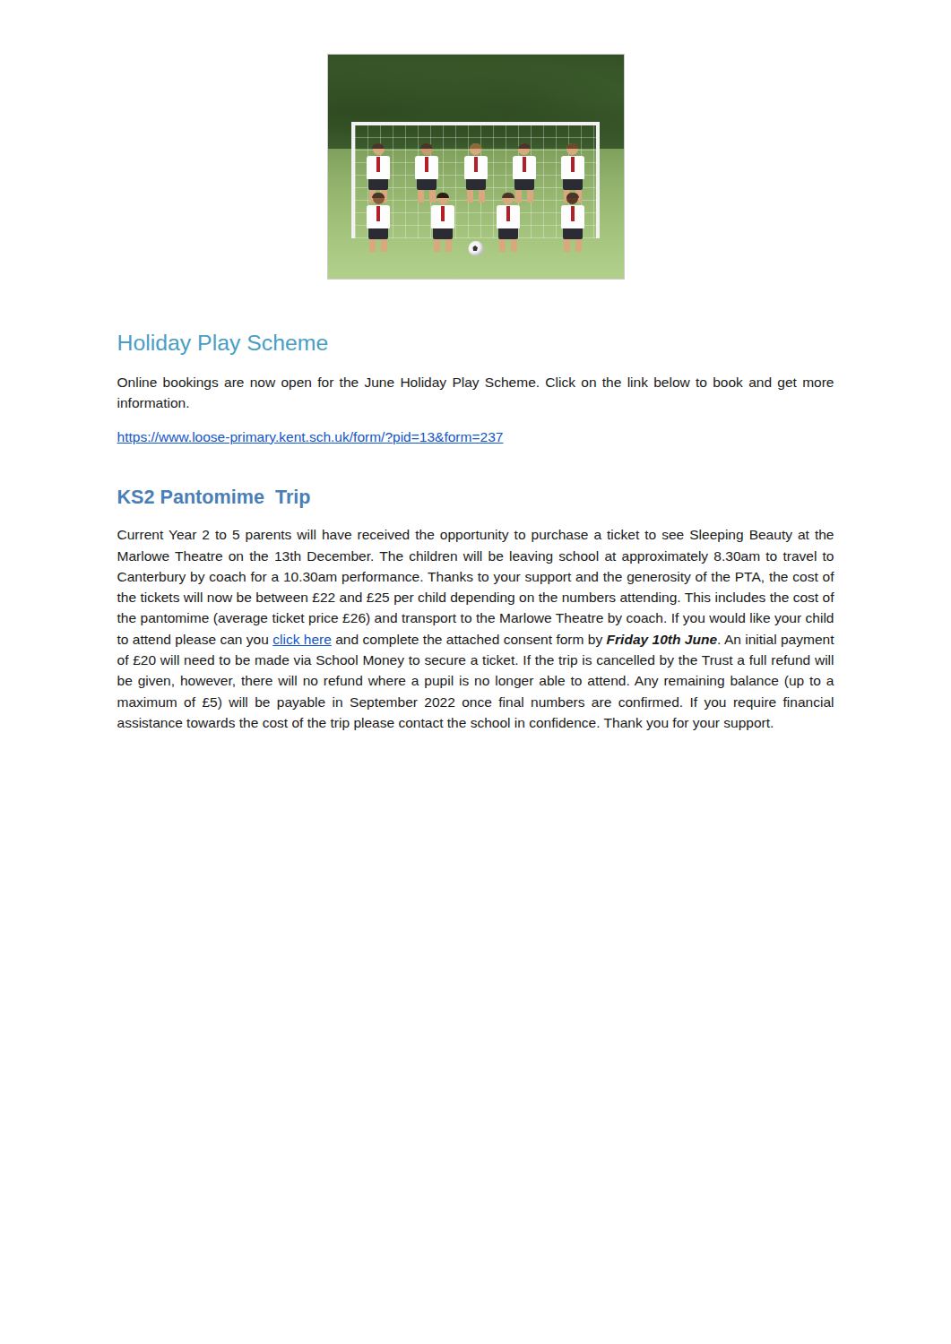Holiday Play Scheme
Online bookings are now open for the June Holiday Play Scheme. Click on the link below to book and get more information.
https://www.loose-primary.kent.sch.uk/form/?pid=13&form=237
KS2 Pantomime Trip
Current Year 2 to 5 parents will have received the opportunity to purchase a ticket to see Sleeping Beauty at the Marlowe Theatre on the 13th December. The children will be leaving school at approximately 8.30am to travel to Canterbury by coach for a 10.30am performance. Thanks to your support and the generosity of the PTA, the cost of the tickets will now be between £22 and £25 per child depending on the numbers attending. This includes the cost of the pantomime (average ticket price £26) and transport to the Marlowe Theatre by coach. If you would like your child to attend please can you click here and complete the attached consent form by Friday 10th June. An initial payment of £20 will need to be made via School Money to secure a ticket. If the trip is cancelled by the Trust a full refund will be given, however, there will no refund where a pupil is no longer able to attend. Any remaining balance (up to a maximum of £5) will be payable in September 2022 once final numbers are confirmed. If you require financial assistance towards the cost of the trip please contact the school in confidence. Thank you for your support.